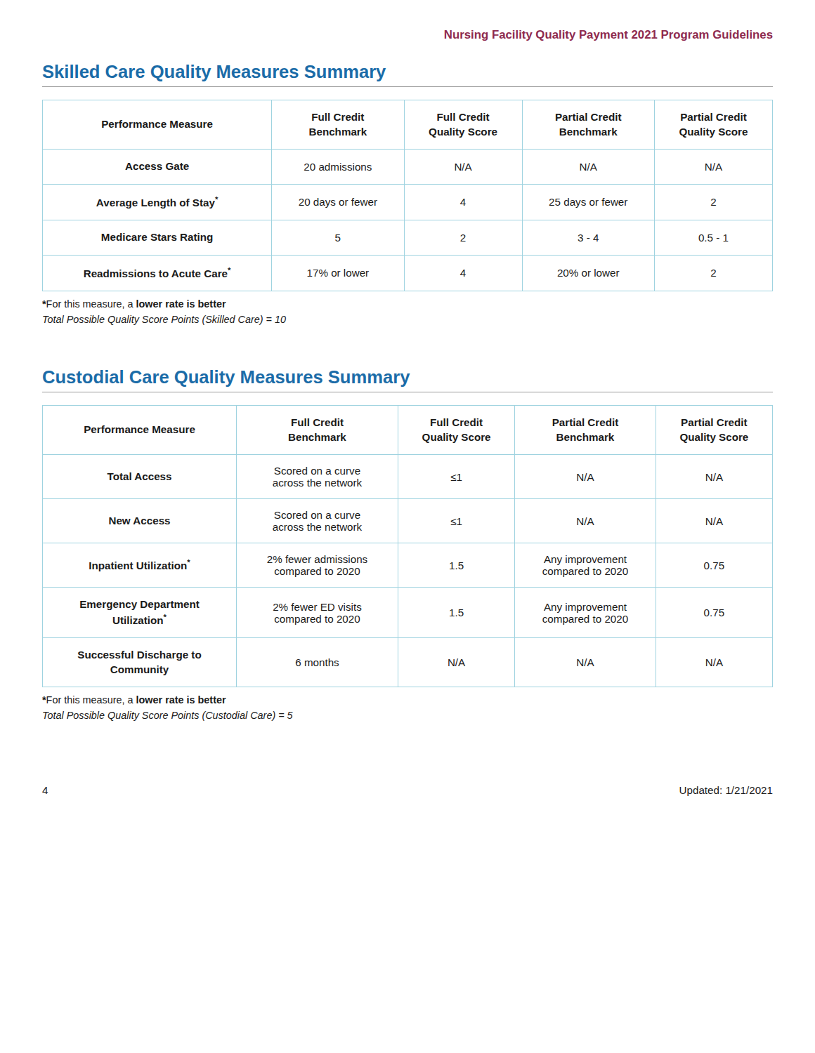Nursing Facility Quality Payment 2021 Program Guidelines
Skilled Care Quality Measures Summary
| Performance Measure | Full Credit Benchmark | Full Credit Quality Score | Partial Credit Benchmark | Partial Credit Quality Score |
| --- | --- | --- | --- | --- |
| Access Gate | 20 admissions | N/A | N/A | N/A |
| Average Length of Stay * | 20 days or fewer | 4 | 25 days or fewer | 2 |
| Medicare Stars Rating | 5 | 2 | 3 - 4 | 0.5 - 1 |
| Readmissions to Acute Care * | 17% or lower | 4 | 20% or lower | 2 |
*For this measure, a lower rate is better
Total Possible Quality Score Points (Skilled Care) = 10
Custodial Care Quality Measures Summary
| Performance Measure | Full Credit Benchmark | Full Credit Quality Score | Partial Credit Benchmark | Partial Credit Quality Score |
| --- | --- | --- | --- | --- |
| Total Access | Scored on a curve across the network | ≤1 | N/A | N/A |
| New Access | Scored on a curve across the network | ≤1 | N/A | N/A |
| Inpatient Utilization * | 2% fewer admissions compared to 2020 | 1.5 | Any improvement compared to 2020 | 0.75 |
| Emergency Department Utilization * | 2% fewer ED visits compared to 2020 | 1.5 | Any improvement compared to 2020 | 0.75 |
| Successful Discharge to Community | 6 months | N/A | N/A | N/A |
*For this measure, a lower rate is better
Total Possible Quality Score Points (Custodial Care) = 5
4 Updated: 1/21/2021